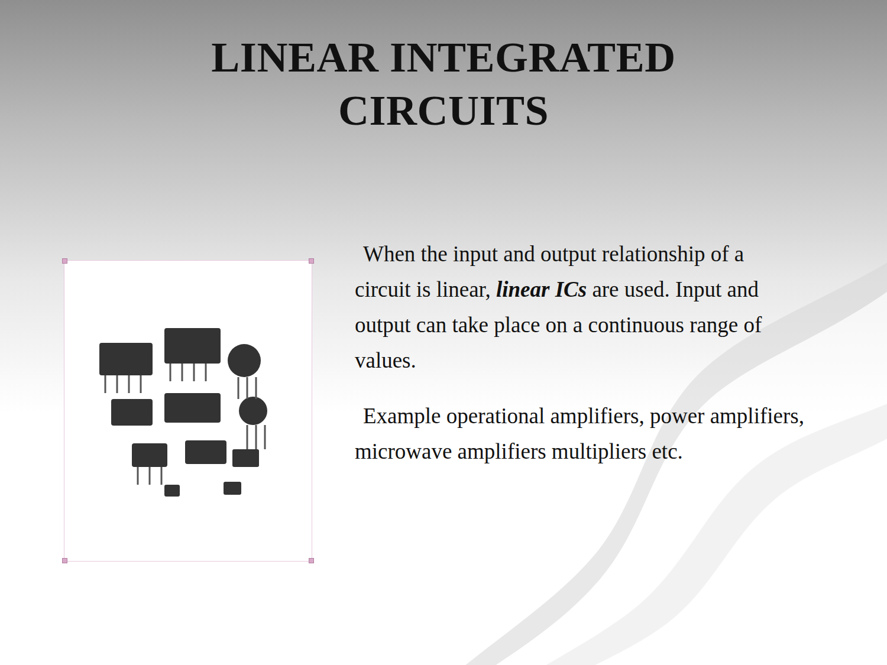LINEAR INTEGRATED
CIRCUITS
When the input and output relationship of a circuit is linear, linear ICs are used. Input and output can take place on a continuous range of values.
Example operational amplifiers, power amplifiers, microwave amplifiers multipliers etc.